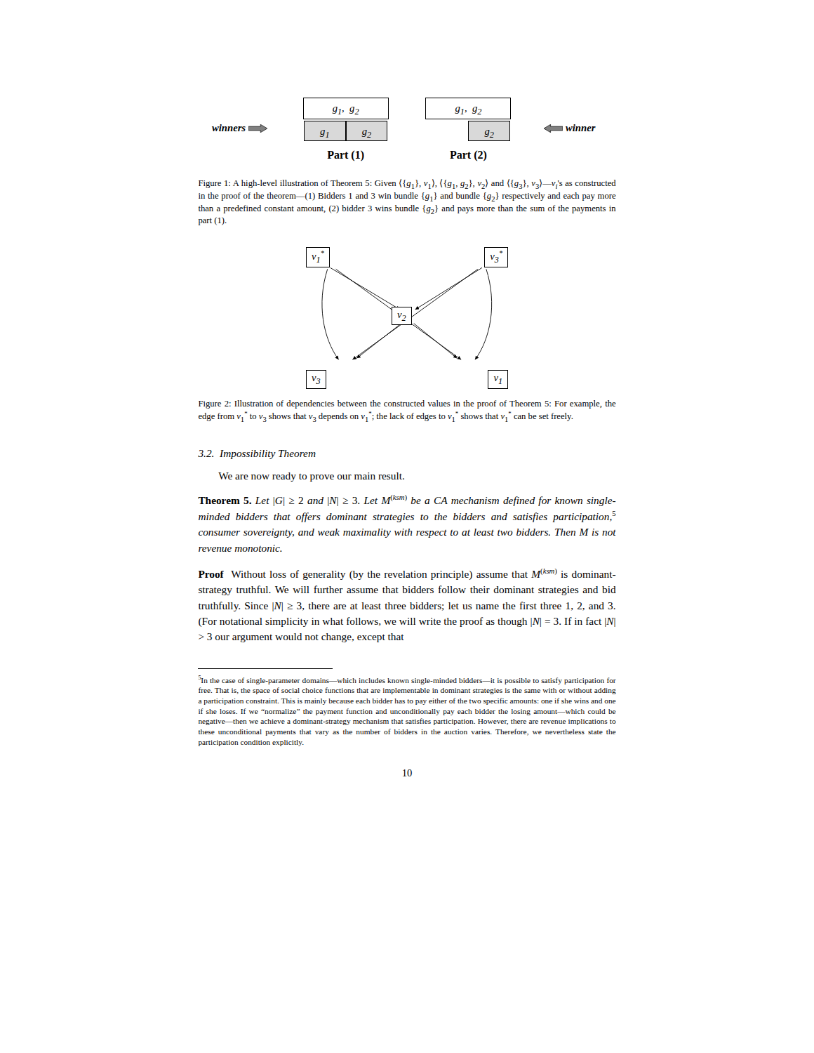winners
g1, g2
g1
g2
Part (1)
winner
g1, g2
g2
Part (2)
Figure 1: A high-level illustration of Theorem 5: Given ⟨{g1}, v1⟩, ⟨{g1, g2}, v2⟩ and ⟨{g3}, v3⟩—vi's as constructed in the proof of the theorem—(1) Bidders 1 and 3 win bundle {g1} and bundle {g2} respectively and each pay more than a predefined constant amount, (2) bidder 3 wins bundle {g2} and pays more than the sum of the payments in part (1).
v1*
v3*
v2
v3
v1
Figure 2: Illustration of dependencies between the constructed values in the proof of Theorem 5: For example, the edge from v1* to v3 shows that v3 depends on v1*; the lack of edges to v1* shows that v1* can be set freely.
3.2. Impossibility Theorem
We are now ready to prove our main result.
Theorem 5. Let |G| ≥ 2 and |N| ≥ 3. Let M(ksm) be a CA mechanism defined for known single-minded bidders that offers dominant strategies to the bidders and satisfies participation,5 consumer sovereignty, and weak maximality with respect to at least two bidders. Then M is not revenue monotonic.
Proof Without loss of generality (by the revelation principle) assume that M(ksm) is dominant-strategy truthful. We will further assume that bidders follow their dominant strategies and bid truthfully. Since |N| ≥ 3, there are at least three bidders; let us name the first three 1, 2, and 3. (For notational simplicity in what follows, we will write the proof as though |N| = 3. If in fact |N| > 3 our argument would not change, except that
5In the case of single-parameter domains—which includes known single-minded bidders—it is possible to satisfy participation for free. That is, the space of social choice functions that are implementable in dominant strategies is the same with or without adding a participation constraint. This is mainly because each bidder has to pay either of the two specific amounts: one if she wins and one if she loses. If we “normalize” the payment function and unconditionally pay each bidder the losing amount—which could be negative—then we achieve a dominant-strategy mechanism that satisfies participation. However, there are revenue implications to these unconditional payments that vary as the number of bidders in the auction varies. Therefore, we nevertheless state the participation condition explicitly.
10